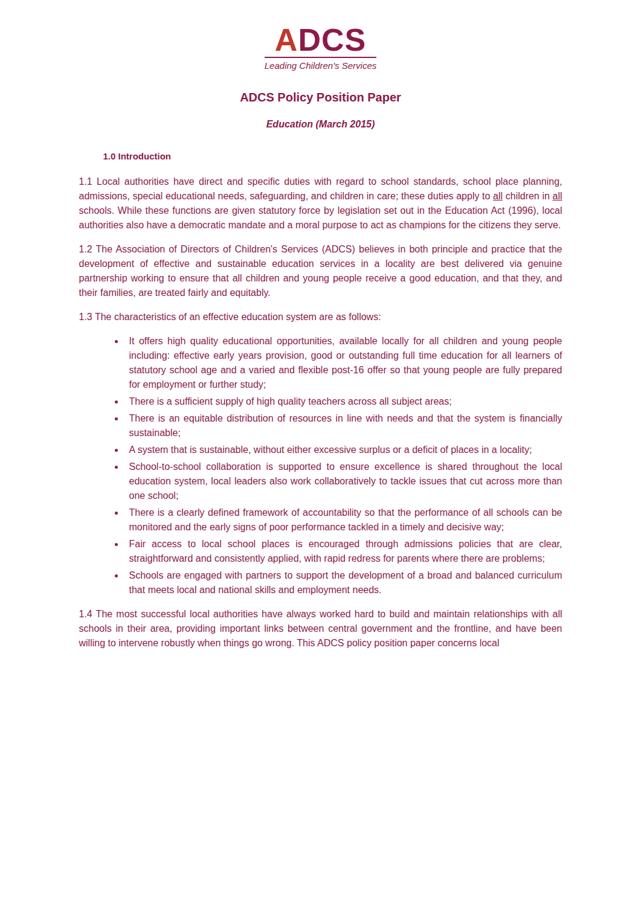ADCS
Leading Children's Services
ADCS Policy Position Paper
Education (March 2015)
1.0 Introduction
1.1 Local authorities have direct and specific duties with regard to school standards, school place planning, admissions, special educational needs, safeguarding, and children in care; these duties apply to all children in all schools. While these functions are given statutory force by legislation set out in the Education Act (1996), local authorities also have a democratic mandate and a moral purpose to act as champions for the citizens they serve.
1.2 The Association of Directors of Children's Services (ADCS) believes in both principle and practice that the development of effective and sustainable education services in a locality are best delivered via genuine partnership working to ensure that all children and young people receive a good education, and that they, and their families, are treated fairly and equitably.
1.3 The characteristics of an effective education system are as follows:
It offers high quality educational opportunities, available locally for all children and young people including: effective early years provision, good or outstanding full time education for all learners of statutory school age and a varied and flexible post-16 offer so that young people are fully prepared for employment or further study;
There is a sufficient supply of high quality teachers across all subject areas;
There is an equitable distribution of resources in line with needs and that the system is financially sustainable;
A system that is sustainable, without either excessive surplus or a deficit of places in a locality;
School-to-school collaboration is supported to ensure excellence is shared throughout the local education system, local leaders also work collaboratively to tackle issues that cut across more than one school;
There is a clearly defined framework of accountability so that the performance of all schools can be monitored and the early signs of poor performance tackled in a timely and decisive way;
Fair access to local school places is encouraged through admissions policies that are clear, straightforward and consistently applied, with rapid redress for parents where there are problems;
Schools are engaged with partners to support the development of a broad and balanced curriculum that meets local and national skills and employment needs.
1.4 The most successful local authorities have always worked hard to build and maintain relationships with all schools in their area, providing important links between central government and the frontline, and have been willing to intervene robustly when things go wrong. This ADCS policy position paper concerns local